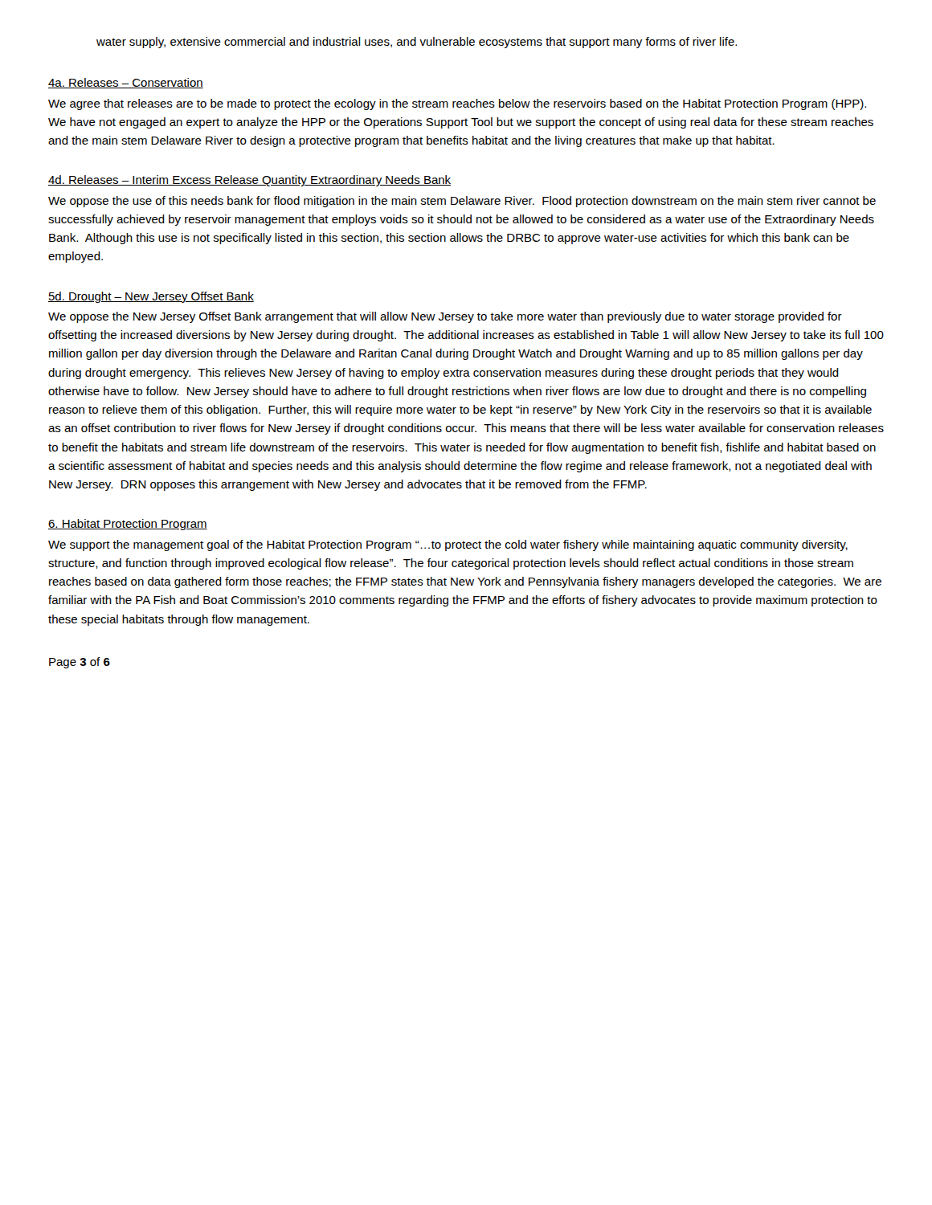water supply, extensive commercial and industrial uses, and vulnerable ecosystems that support many forms of river life.
4a. Releases – Conservation
We agree that releases are to be made to protect the ecology in the stream reaches below the reservoirs based on the Habitat Protection Program (HPP). We have not engaged an expert to analyze the HPP or the Operations Support Tool but we support the concept of using real data for these stream reaches and the main stem Delaware River to design a protective program that benefits habitat and the living creatures that make up that habitat.
4d. Releases – Interim Excess Release Quantity Extraordinary Needs Bank
We oppose the use of this needs bank for flood mitigation in the main stem Delaware River. Flood protection downstream on the main stem river cannot be successfully achieved by reservoir management that employs voids so it should not be allowed to be considered as a water use of the Extraordinary Needs Bank. Although this use is not specifically listed in this section, this section allows the DRBC to approve water-use activities for which this bank can be employed.
5d. Drought – New Jersey Offset Bank
We oppose the New Jersey Offset Bank arrangement that will allow New Jersey to take more water than previously due to water storage provided for offsetting the increased diversions by New Jersey during drought. The additional increases as established in Table 1 will allow New Jersey to take its full 100 million gallon per day diversion through the Delaware and Raritan Canal during Drought Watch and Drought Warning and up to 85 million gallons per day during drought emergency. This relieves New Jersey of having to employ extra conservation measures during these drought periods that they would otherwise have to follow. New Jersey should have to adhere to full drought restrictions when river flows are low due to drought and there is no compelling reason to relieve them of this obligation. Further, this will require more water to be kept “in reserve” by New York City in the reservoirs so that it is available as an offset contribution to river flows for New Jersey if drought conditions occur. This means that there will be less water available for conservation releases to benefit the habitats and stream life downstream of the reservoirs. This water is needed for flow augmentation to benefit fish, fishlife and habitat based on a scientific assessment of habitat and species needs and this analysis should determine the flow regime and release framework, not a negotiated deal with New Jersey. DRN opposes this arrangement with New Jersey and advocates that it be removed from the FFMP.
6. Habitat Protection Program
We support the management goal of the Habitat Protection Program “…to protect the cold water fishery while maintaining aquatic community diversity, structure, and function through improved ecological flow release”. The four categorical protection levels should reflect actual conditions in those stream reaches based on data gathered form those reaches; the FFMP states that New York and Pennsylvania fishery managers developed the categories. We are familiar with the PA Fish and Boat Commission’s 2010 comments regarding the FFMP and the efforts of fishery advocates to provide maximum protection to these special habitats through flow management.
Page 3 of 6